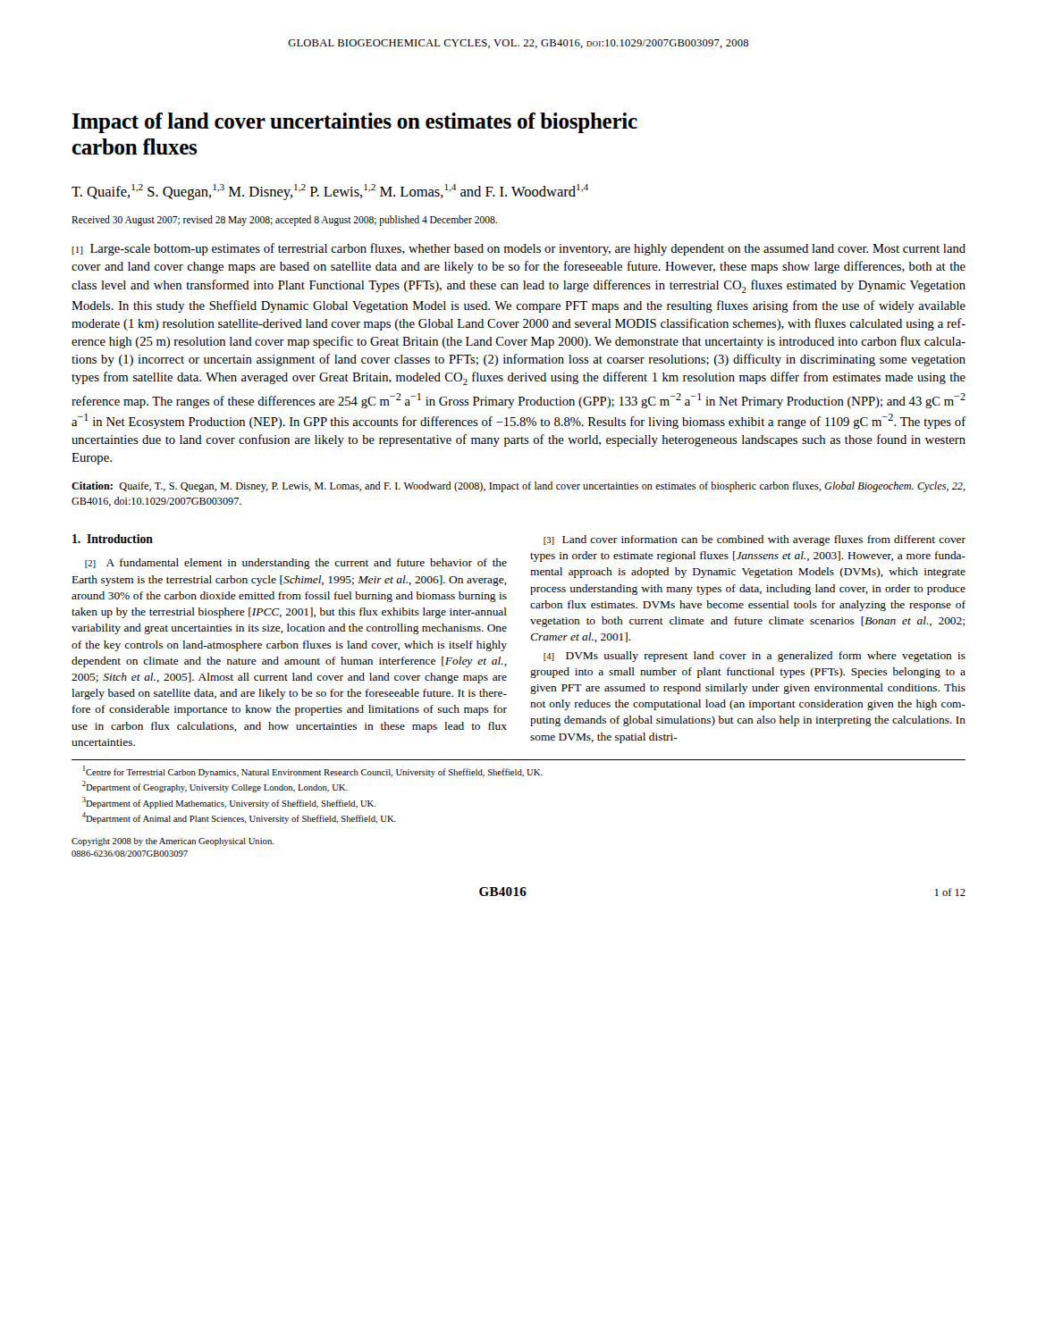GLOBAL BIOGEOCHEMICAL CYCLES, VOL. 22, GB4016, doi:10.1029/2007GB003097, 2008
Impact of land cover uncertainties on estimates of biospheric
carbon fluxes
T. Quaife,1,2 S. Quegan,1,3 M. Disney,1,2 P. Lewis,1,2 M. Lomas,1,4 and F. I. Woodward1,4
Received 30 August 2007; revised 28 May 2008; accepted 8 August 2008; published 4 December 2008.
[1] Large-scale bottom-up estimates of terrestrial carbon fluxes, whether based on models or inventory, are highly dependent on the assumed land cover. Most current land cover and land cover change maps are based on satellite data and are likely to be so for the foreseeable future. However, these maps show large differences, both at the class level and when transformed into Plant Functional Types (PFTs), and these can lead to large differences in terrestrial CO2 fluxes estimated by Dynamic Vegetation Models. In this study the Sheffield Dynamic Global Vegetation Model is used. We compare PFT maps and the resulting fluxes arising from the use of widely available moderate (1 km) resolution satellite-derived land cover maps (the Global Land Cover 2000 and several MODIS classification schemes), with fluxes calculated using a reference high (25 m) resolution land cover map specific to Great Britain (the Land Cover Map 2000). We demonstrate that uncertainty is introduced into carbon flux calculations by (1) incorrect or uncertain assignment of land cover classes to PFTs; (2) information loss at coarser resolutions; (3) difficulty in discriminating some vegetation types from satellite data. When averaged over Great Britain, modeled CO2 fluxes derived using the different 1 km resolution maps differ from estimates made using the reference map. The ranges of these differences are 254 gC m−2 a−1 in Gross Primary Production (GPP); 133 gC m−2 a−1 in Net Primary Production (NPP); and 43 gC m−2 a−1 in Net Ecosystem Production (NEP). In GPP this accounts for differences of −15.8% to 8.8%. Results for living biomass exhibit a range of 1109 gC m−2. The types of uncertainties due to land cover confusion are likely to be representative of many parts of the world, especially heterogeneous landscapes such as those found in western Europe.
Citation: Quaife, T., S. Quegan, M. Disney, P. Lewis, M. Lomas, and F. I. Woodward (2008), Impact of land cover uncertainties on estimates of biospheric carbon fluxes, Global Biogeochem. Cycles, 22, GB4016, doi:10.1029/2007GB003097.
1. Introduction
[2] A fundamental element in understanding the current and future behavior of the Earth system is the terrestrial carbon cycle [Schimel, 1995; Meir et al., 2006]. On average, around 30% of the carbon dioxide emitted from fossil fuel burning and biomass burning is taken up by the terrestrial biosphere [IPCC, 2001], but this flux exhibits large inter-annual variability and great uncertainties in its size, location and the controlling mechanisms. One of the key controls on land-atmosphere carbon fluxes is land cover, which is itself highly dependent on climate and the nature and amount of human interference [Foley et al., 2005; Sitch et al., 2005]. Almost all current land cover and land cover change maps are largely based on satellite data, and are likely to be so for the foreseeable future. It is therefore of considerable importance to know the properties and limitations of such maps for use in carbon flux calculations, and how uncertainties in these maps lead to flux uncertainties.
[3] Land cover information can be combined with average fluxes from different cover types in order to estimate regional fluxes [Janssens et al., 2003]. However, a more fundamental approach is adopted by Dynamic Vegetation Models (DVMs), which integrate process understanding with many types of data, including land cover, in order to produce carbon flux estimates. DVMs have become essential tools for analyzing the response of vegetation to both current climate and future climate scenarios [Bonan et al., 2002; Cramer et al., 2001].
[4] DVMs usually represent land cover in a generalized form where vegetation is grouped into a small number of plant functional types (PFTs). Species belonging to a given PFT are assumed to respond similarly under given environmental conditions. This not only reduces the computational load (an important consideration given the high computing demands of global simulations) but can also help in interpreting the calculations. In some DVMs, the spatial distri-
1Centre for Terrestrial Carbon Dynamics, Natural Environment Research Council, University of Sheffield, Sheffield, UK.
2Department of Geography, University College London, London, UK.
3Department of Applied Mathematics, University of Sheffield, Sheffield, UK.
4Department of Animal and Plant Sciences, University of Sheffield, Sheffield, UK.
Copyright 2008 by the American Geophysical Union.
0886-6236/08/2007GB003097
GB4016 1 of 12